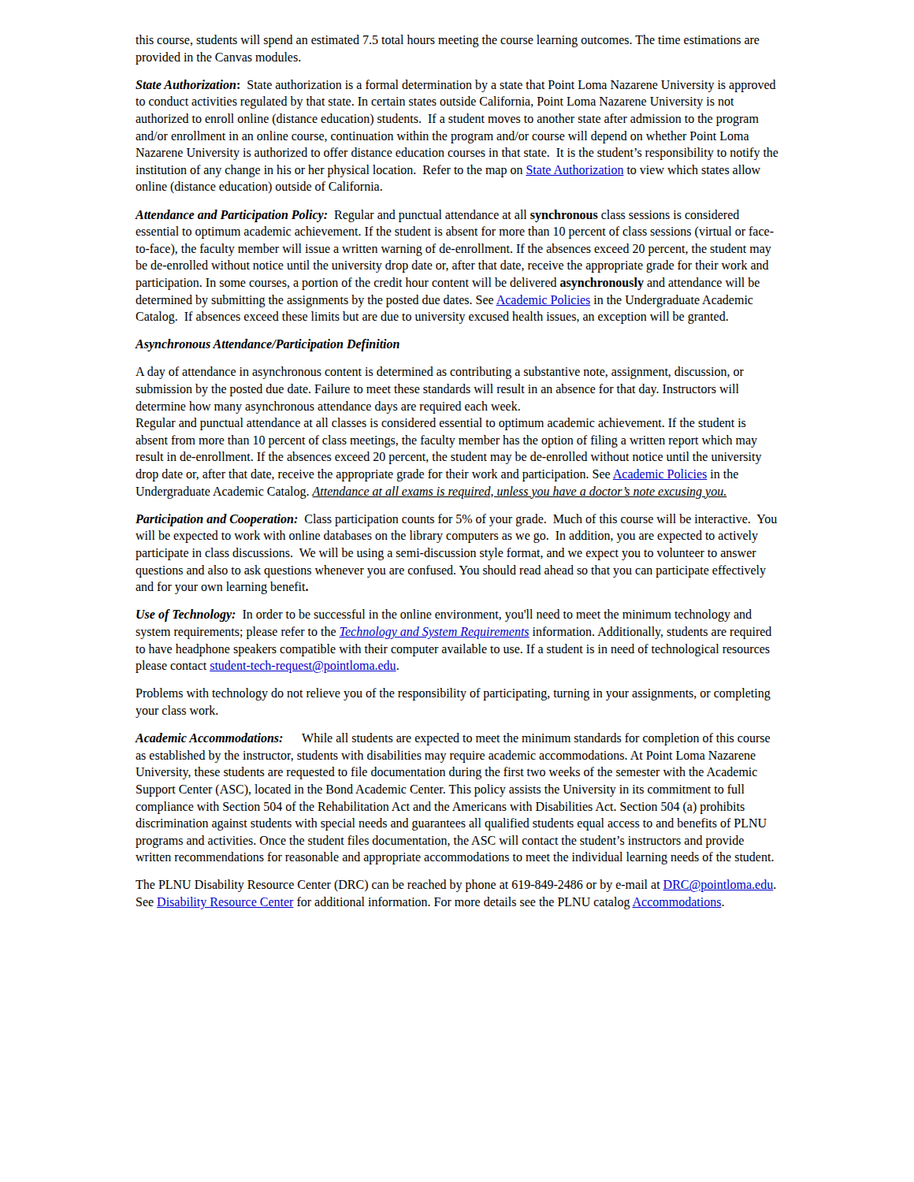this course, students will spend an estimated 7.5 total hours meeting the course learning outcomes. The time estimations are provided in the Canvas modules.
State Authorization: State authorization is a formal determination by a state that Point Loma Nazarene University is approved to conduct activities regulated by that state. In certain states outside California, Point Loma Nazarene University is not authorized to enroll online (distance education) students. If a student moves to another state after admission to the program and/or enrollment in an online course, continuation within the program and/or course will depend on whether Point Loma Nazarene University is authorized to offer distance education courses in that state. It is the student’s responsibility to notify the institution of any change in his or her physical location. Refer to the map on State Authorization to view which states allow online (distance education) outside of California.
Attendance and Participation Policy: Regular and punctual attendance at all synchronous class sessions is considered essential to optimum academic achievement. If the student is absent for more than 10 percent of class sessions (virtual or face-to-face), the faculty member will issue a written warning of de-enrollment. If the absences exceed 20 percent, the student may be de-enrolled without notice until the university drop date or, after that date, receive the appropriate grade for their work and participation. In some courses, a portion of the credit hour content will be delivered asynchronously and attendance will be determined by submitting the assignments by the posted due dates. See Academic Policies in the Undergraduate Academic Catalog. If absences exceed these limits but are due to university excused health issues, an exception will be granted.
Asynchronous Attendance/Participation Definition
A day of attendance in asynchronous content is determined as contributing a substantive note, assignment, discussion, or submission by the posted due date. Failure to meet these standards will result in an absence for that day. Instructors will determine how many asynchronous attendance days are required each week.
Regular and punctual attendance at all classes is considered essential to optimum academic achievement. If the student is absent from more than 10 percent of class meetings, the faculty member has the option of filing a written report which may result in de-enrollment. If the absences exceed 20 percent, the student may be de-enrolled without notice until the university drop date or, after that date, receive the appropriate grade for their work and participation. See Academic Policies in the Undergraduate Academic Catalog. Attendance at all exams is required, unless you have a doctor’s note excusing you.
Participation and Cooperation: Class participation counts for 5% of your grade. Much of this course will be interactive. You will be expected to work with online databases on the library computers as we go. In addition, you are expected to actively participate in class discussions. We will be using a semi-discussion style format, and we expect you to volunteer to answer questions and also to ask questions whenever you are confused. You should read ahead so that you can participate effectively and for your own learning benefit.
Use of Technology: In order to be successful in the online environment, you'll need to meet the minimum technology and system requirements; please refer to the Technology and System Requirements information. Additionally, students are required to have headphone speakers compatible with their computer available to use. If a student is in need of technological resources please contact student-tech-request@pointloma.edu.
Problems with technology do not relieve you of the responsibility of participating, turning in your assignments, or completing your class work.
Academic Accommodations: While all students are expected to meet the minimum standards for completion of this course as established by the instructor, students with disabilities may require academic accommodations. At Point Loma Nazarene University, these students are requested to file documentation during the first two weeks of the semester with the Academic Support Center (ASC), located in the Bond Academic Center. This policy assists the University in its commitment to full compliance with Section 504 of the Rehabilitation Act and the Americans with Disabilities Act. Section 504 (a) prohibits discrimination against students with special needs and guarantees all qualified students equal access to and benefits of PLNU programs and activities. Once the student files documentation, the ASC will contact the student’s instructors and provide written recommendations for reasonable and appropriate accommodations to meet the individual learning needs of the student.
The PLNU Disability Resource Center (DRC) can be reached by phone at 619-849-2486 or by e-mail at DRC@pointloma.edu. See Disability Resource Center for additional information. For more details see the PLNU catalog Accommodations.